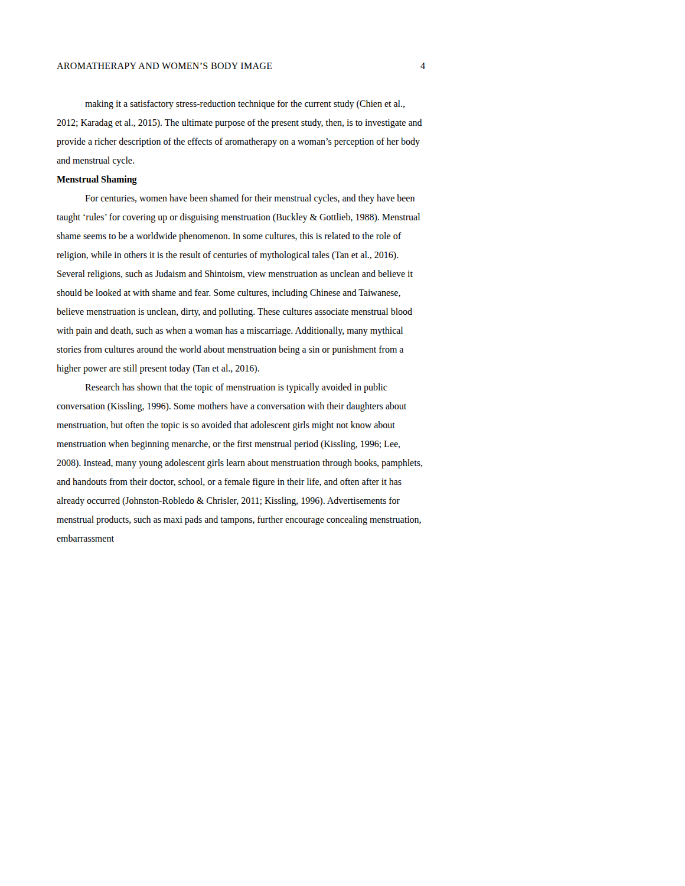Aromatherapy and Women’s Body Image 4
making it a satisfactory stress-reduction technique for the current study (Chien et al., 2012; Karadag et al., 2015). The ultimate purpose of the present study, then, is to investigate and provide a richer description of the effects of aromatherapy on a woman’s perception of her body and menstrual cycle.
Menstrual Shaming
For centuries, women have been shamed for their menstrual cycles, and they have been taught ‘rules’ for covering up or disguising menstruation (Buckley & Gottlieb, 1988). Menstrual shame seems to be a worldwide phenomenon. In some cultures, this is related to the role of religion, while in others it is the result of centuries of mythological tales (Tan et al., 2016). Several religions, such as Judaism and Shintoism, view menstruation as unclean and believe it should be looked at with shame and fear. Some cultures, including Chinese and Taiwanese, believe menstruation is unclean, dirty, and polluting. These cultures associate menstrual blood with pain and death, such as when a woman has a miscarriage. Additionally, many mythical stories from cultures around the world about menstruation being a sin or punishment from a higher power are still present today (Tan et al., 2016).
Research has shown that the topic of menstruation is typically avoided in public conversation (Kissling, 1996). Some mothers have a conversation with their daughters about menstruation, but often the topic is so avoided that adolescent girls might not know about menstruation when beginning menarche, or the first menstrual period (Kissling, 1996; Lee, 2008). Instead, many young adolescent girls learn about menstruation through books, pamphlets, and handouts from their doctor, school, or a female figure in their life, and often after it has already occurred (Johnston-Robledo & Chrisler, 2011; Kissling, 1996). Advertisements for menstrual products, such as maxi pads and tampons, further encourage concealing menstruation, embarrassment